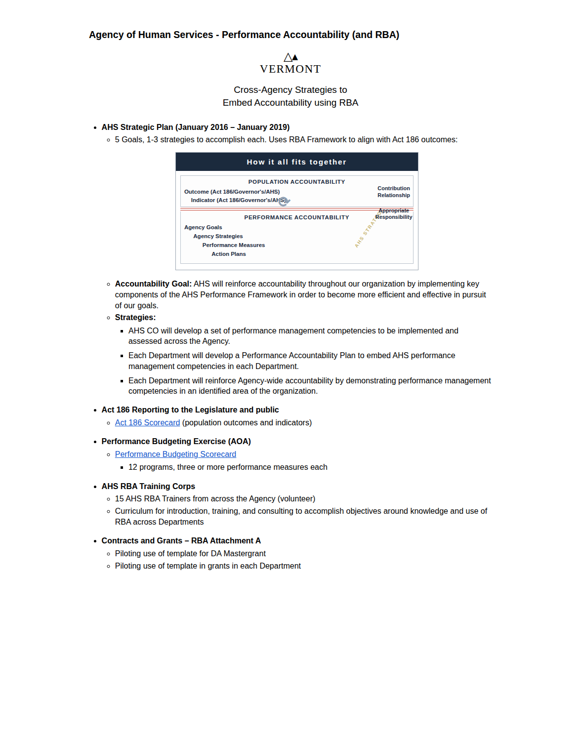Agency of Human Services - Performance Accountability (and RBA)
△▴
VERMONT
Cross-Agency Strategies to
Embed Accountability using RBA
AHS Strategic Plan (January 2016 – January 2019)
5 Goals, 1-3 strategies to accomplish each. Uses RBA Framework to align with Act 186 outcomes:
How it all fits together
POPULATION ACCOUNTABILITY
Outcome (Act 186/Governor's/AHS)
Indicator (Act 186/Governor's/AHS)
PERFORMANCE ACCOUNTABILITY
AHS STRATEGIC PLAN
Agency Goals
Agency Strategies
Performance Measures
Action Plans
⟳
Contribution
Relationship
Appropriate
Responsibility
Accountability Goal: AHS will reinforce accountability throughout our organization by implementing key components of the AHS Performance Framework in order to become more efficient and effective in pursuit of our goals.
Strategies:
AHS CO will develop a set of performance management competencies to be implemented and assessed across the Agency.
Each Department will develop a Performance Accountability Plan to embed AHS performance management competencies in each Department.
Each Department will reinforce Agency-wide accountability by demonstrating performance management competencies in an identified area of the organization.
Act 186 Reporting to the Legislature and public
Act 186 Scorecard (population outcomes and indicators)
Performance Budgeting Exercise (AOA)
Performance Budgeting Scorecard
12 programs, three or more performance measures each
AHS RBA Training Corps
15 AHS RBA Trainers from across the Agency (volunteer)
Curriculum for introduction, training, and consulting to accomplish objectives around knowledge and use of RBA across Departments
Contracts and Grants – RBA Attachment A
Piloting use of template for DA Mastergrant
Piloting use of template in grants in each Department